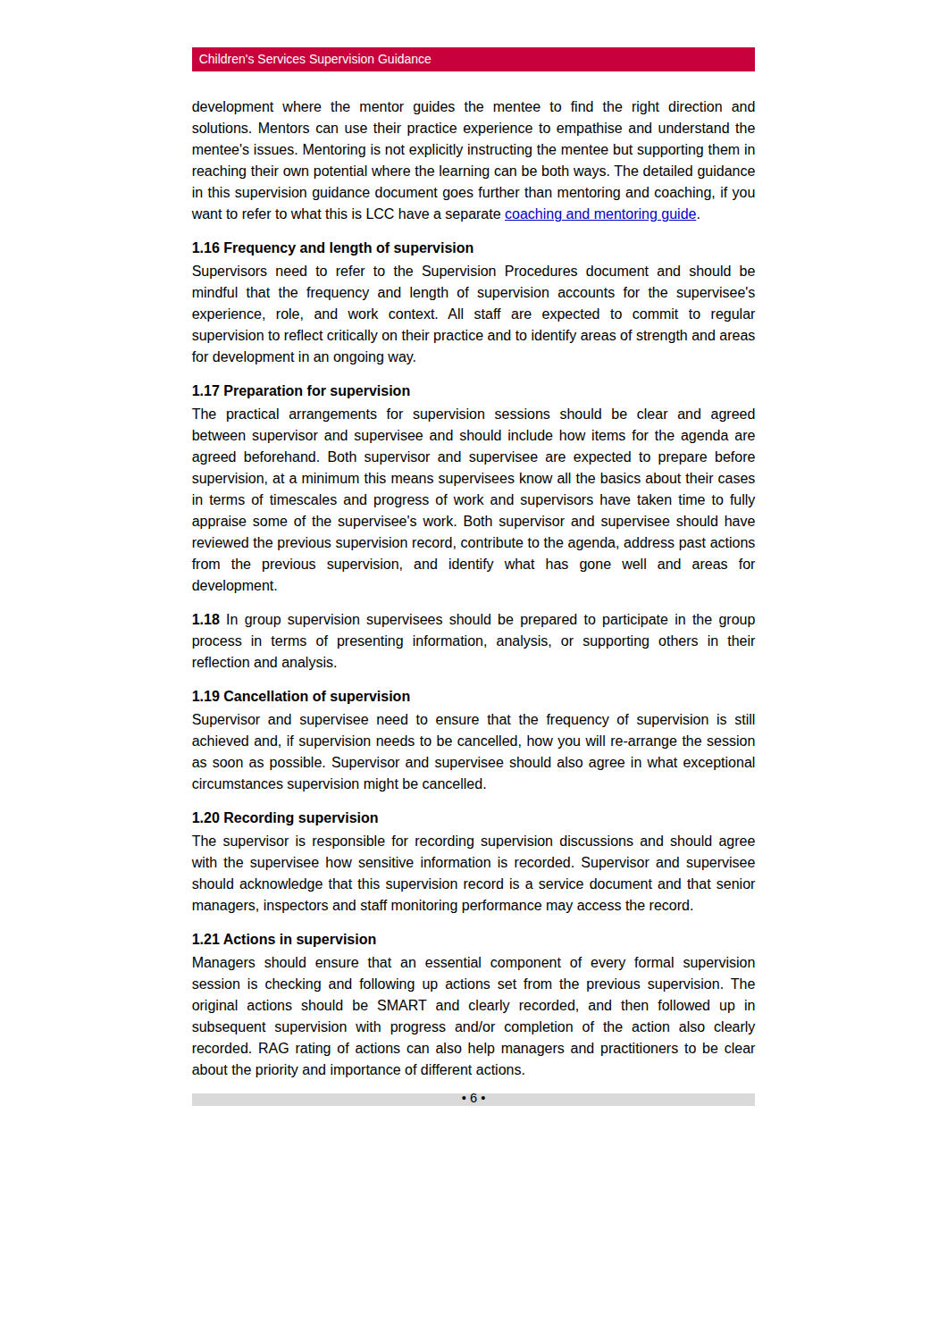Children's Services Supervision Guidance
development where the mentor guides the mentee to find the right direction and solutions. Mentors can use their practice experience to empathise and understand the mentee's issues. Mentoring is not explicitly instructing the mentee but supporting them in reaching their own potential where the learning can be both ways. The detailed guidance in this supervision guidance document goes further than mentoring and coaching, if you want to refer to what this is LCC have a separate coaching and mentoring guide.
1.16 Frequency and length of supervision
Supervisors need to refer to the Supervision Procedures document and should be mindful that the frequency and length of supervision accounts for the supervisee's experience, role, and work context. All staff are expected to commit to regular supervision to reflect critically on their practice and to identify areas of strength and areas for development in an ongoing way.
1.17 Preparation for supervision
The practical arrangements for supervision sessions should be clear and agreed between supervisor and supervisee and should include how items for the agenda are agreed beforehand. Both supervisor and supervisee are expected to prepare before supervision, at a minimum this means supervisees know all the basics about their cases in terms of timescales and progress of work and supervisors have taken time to fully appraise some of the supervisee's work. Both supervisor and supervisee should have reviewed the previous supervision record, contribute to the agenda, address past actions from the previous supervision, and identify what has gone well and areas for development.
1.18 In group supervision supervisees should be prepared to participate in the group process in terms of presenting information, analysis, or supporting others in their reflection and analysis.
1.19 Cancellation of supervision
Supervisor and supervisee need to ensure that the frequency of supervision is still achieved and, if supervision needs to be cancelled, how you will re-arrange the session as soon as possible. Supervisor and supervisee should also agree in what exceptional circumstances supervision might be cancelled.
1.20 Recording supervision
The supervisor is responsible for recording supervision discussions and should agree with the supervisee how sensitive information is recorded. Supervisor and supervisee should acknowledge that this supervision record is a service document and that senior managers, inspectors and staff monitoring performance may access the record.
1.21 Actions in supervision
Managers should ensure that an essential component of every formal supervision session is checking and following up actions set from the previous supervision. The original actions should be SMART and clearly recorded, and then followed up in subsequent supervision with progress and/or completion of the action also clearly recorded. RAG rating of actions can also help managers and practitioners to be clear about the priority and importance of different actions.
• 6 •